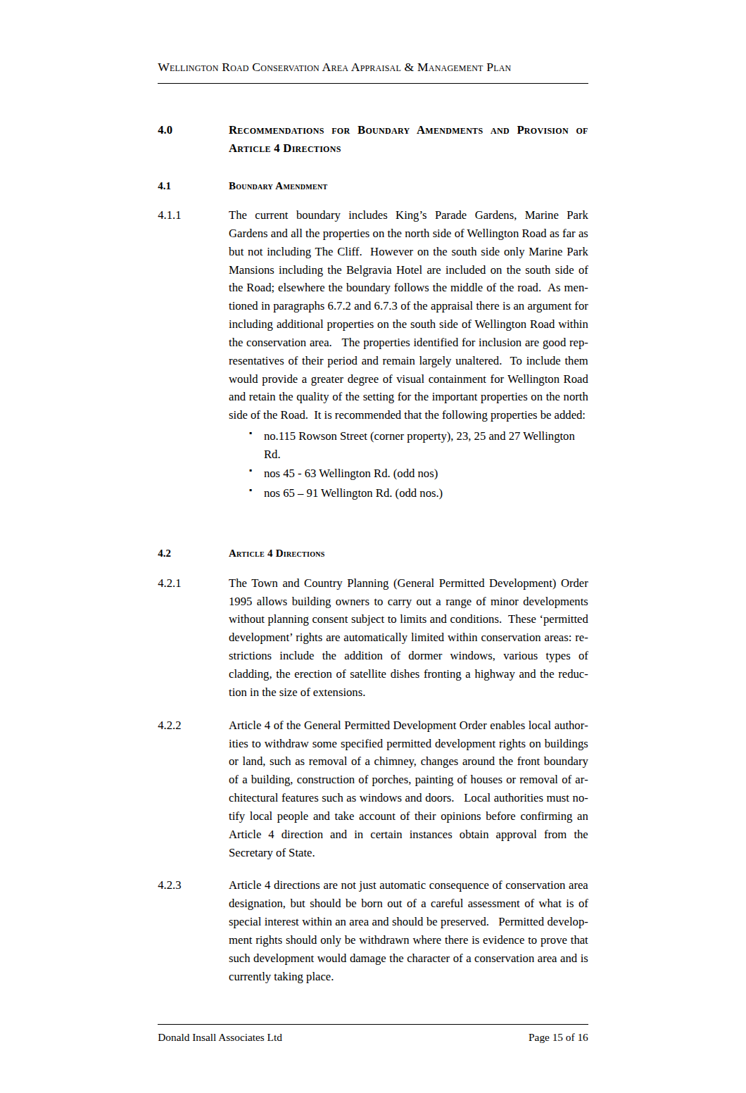Wellington Road Conservation Area Appraisal & Management Plan
4.0 Recommendations for Boundary Amendments and Provision of Article 4 Directions
4.1 Boundary Amendment
4.1.1
The current boundary includes King’s Parade Gardens, Marine Park Gardens and all the properties on the north side of Wellington Road as far as but not including The Cliff. However on the south side only Marine Park Mansions including the Belgravia Hotel are included on the south side of the Road; elsewhere the boundary follows the middle of the road. As mentioned in paragraphs 6.7.2 and 6.7.3 of the appraisal there is an argument for including additional properties on the south side of Wellington Road within the conservation area. The properties identified for inclusion are good representatives of their period and remain largely unaltered. To include them would provide a greater degree of visual containment for Wellington Road and retain the quality of the setting for the important properties on the north side of the Road. It is recommended that the following properties be added:
no.115 Rowson Street (corner property), 23, 25 and 27 Wellington Rd.
nos 45 - 63 Wellington Rd. (odd nos)
nos 65 – 91 Wellington Rd. (odd nos.)
4.2 Article 4 Directions
4.2.1
The Town and Country Planning (General Permitted Development) Order 1995 allows building owners to carry out a range of minor developments without planning consent subject to limits and conditions. These ‘permitted development’ rights are automatically limited within conservation areas: restrictions include the addition of dormer windows, various types of cladding, the erection of satellite dishes fronting a highway and the reduction in the size of extensions.
4.2.2
Article 4 of the General Permitted Development Order enables local authorities to withdraw some specified permitted development rights on buildings or land, such as removal of a chimney, changes around the front boundary of a building, construction of porches, painting of houses or removal of architectural features such as windows and doors. Local authorities must notify local people and take account of their opinions before confirming an Article 4 direction and in certain instances obtain approval from the Secretary of State.
4.2.3
Article 4 directions are not just automatic consequence of conservation area designation, but should be born out of a careful assessment of what is of special interest within an area and should be preserved. Permitted development rights should only be withdrawn where there is evidence to prove that such development would damage the character of a conservation area and is currently taking place.
Donald Insall Associates Ltd Page 15 of 16